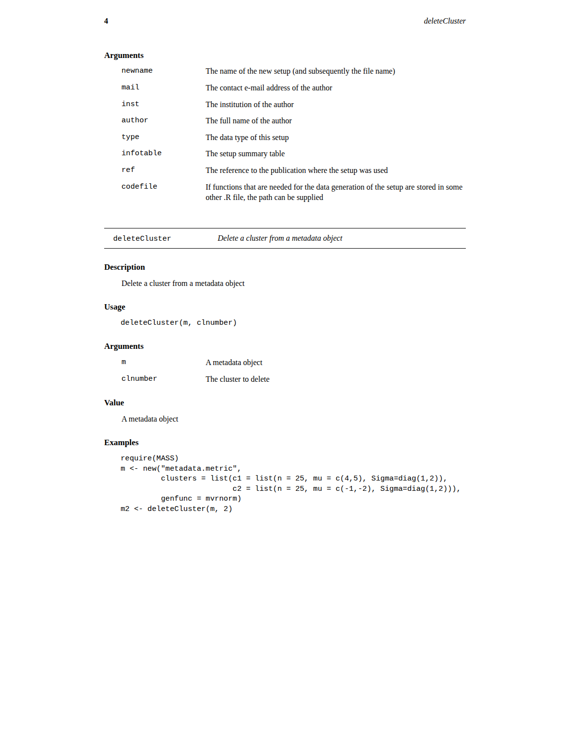4 deleteCluster
Arguments
newname
The name of the new setup (and subsequently the file name)
mail
The contact e-mail address of the author
inst
The institution of the author
author
The full name of the author
type
The data type of this setup
infotable
The setup summary table
ref
The reference to the publication where the setup was used
codefile
If functions that are needed for the data generation of the setup are stored in some other .R file, the path can be supplied
deleteCluster Delete a cluster from a metadata object
Description
Delete a cluster from a metadata object
Usage
deleteCluster(m, clnumber)
Arguments
m
A metadata object
clnumber
The cluster to delete
Value
A metadata object
Examples
require(MASS)
m <- new("metadata.metric",
         clusters = list(c1 = list(n = 25, mu = c(4,5), Sigma=diag(1,2)),
                         c2 = list(n = 25, mu = c(-1,-2), Sigma=diag(1,2))),
         genfunc = mvrnorm)
m2 <- deleteCluster(m, 2)